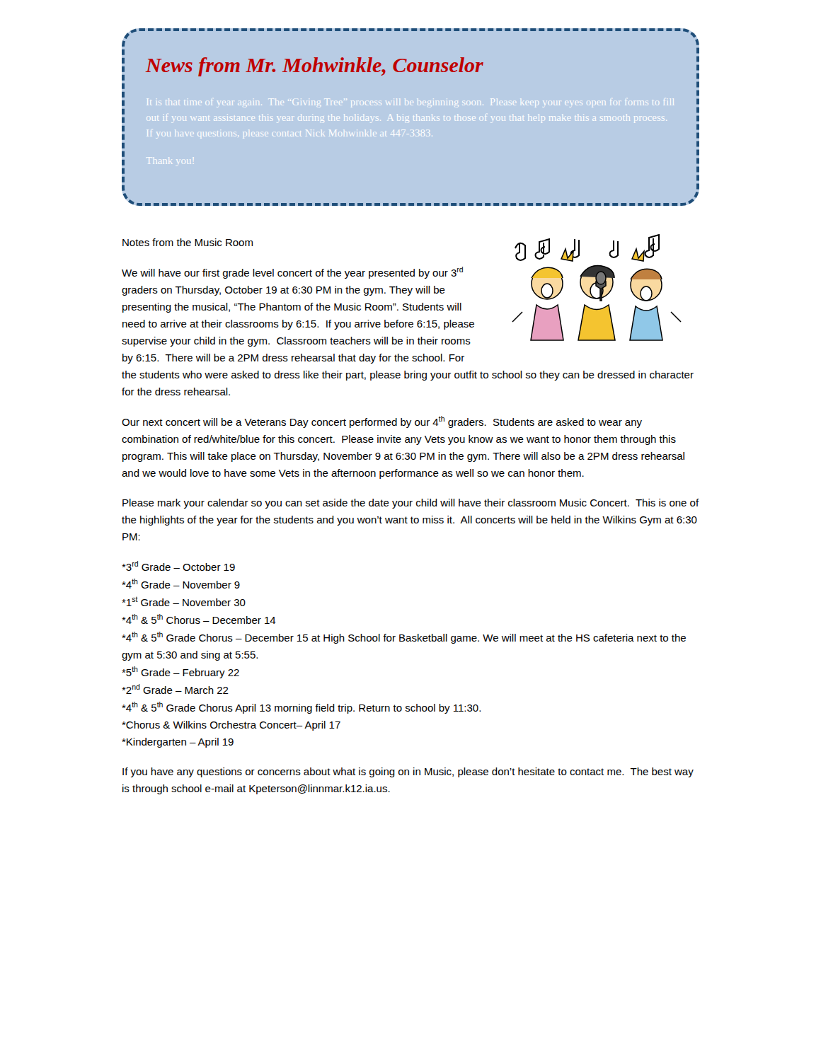News from Mr. Mohwinkle, Counselor
It is that time of year again. The “Giving Tree” process will be beginning soon. Please keep your eyes open for forms to fill out if you want assistance this year during the holidays. A big thanks to those of you that help make this a smooth process. If you have questions, please contact Nick Mohwinkle at 447-3383.
Thank you!
Notes from the Music Room
We will have our first grade level concert of the year presented by our 3rd graders on Thursday, October 19 at 6:30 PM in the gym. They will be presenting the musical, “The Phantom of the Music Room”. Students will need to arrive at their classrooms by 6:15. If you arrive before 6:15, please supervise your child in the gym. Classroom teachers will be in their rooms by 6:15. There will be a 2PM dress rehearsal that day for the school. For the students who were asked to dress like their part, please bring your outfit to school so they can be dressed in character for the dress rehearsal.
Our next concert will be a Veterans Day concert performed by our 4th graders. Students are asked to wear any combination of red/white/blue for this concert. Please invite any Vets you know as we want to honor them through this program. This will take place on Thursday, November 9 at 6:30 PM in the gym. There will also be a 2PM dress rehearsal and we would love to have some Vets in the afternoon performance as well so we can honor them.
Please mark your calendar so you can set aside the date your child will have their classroom Music Concert. This is one of the highlights of the year for the students and you won’t want to miss it. All concerts will be held in the Wilkins Gym at 6:30 PM:
*3rd Grade – October 19
*4th Grade – November 9
*1st Grade – November 30
*4th & 5th Chorus – December 14
*4th & 5th Grade Chorus – December 15 at High School for Basketball game. We will meet at the HS cafeteria next to the gym at 5:30 and sing at 5:55.
*5th Grade – February 22
*2nd Grade – March 22
*4th & 5th Grade Chorus April 13 morning field trip. Return to school by 11:30.
*Chorus & Wilkins Orchestra Concert– April 17
*Kindergarten – April 19
If you have any questions or concerns about what is going on in Music, please don’t hesitate to contact me. The best way is through school e-mail at Kpeterson@linnmar.k12.ia.us.